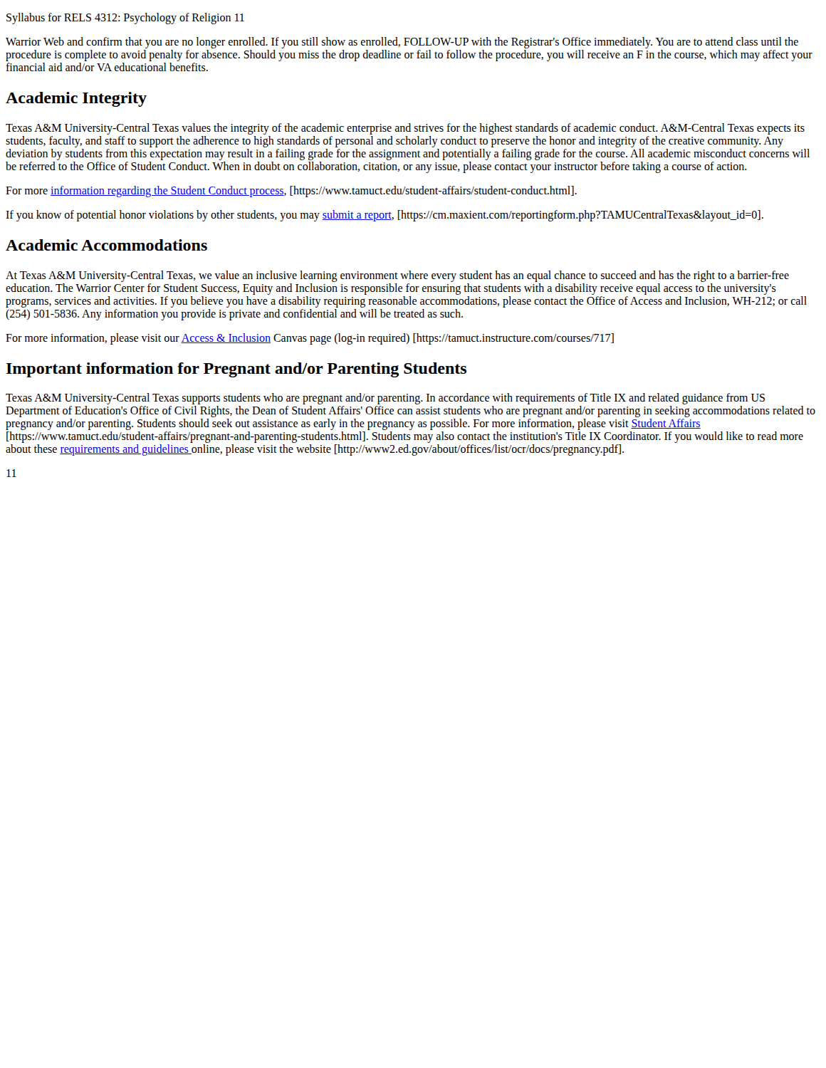Syllabus for RELS 4312: Psychology of Religion 11
Warrior Web and confirm that you are no longer enrolled. If you still show as enrolled, FOLLOW-UP with the Registrar's Office immediately. You are to attend class until the procedure is complete to avoid penalty for absence. Should you miss the drop deadline or fail to follow the procedure, you will receive an F in the course, which may affect your financial aid and/or VA educational benefits.
Academic Integrity
Texas A&M University-Central Texas values the integrity of the academic enterprise and strives for the highest standards of academic conduct. A&M-Central Texas expects its students, faculty, and staff to support the adherence to high standards of personal and scholarly conduct to preserve the honor and integrity of the creative community. Any deviation by students from this expectation may result in a failing grade for the assignment and potentially a failing grade for the course. All academic misconduct concerns will be referred to the Office of Student Conduct. When in doubt on collaboration, citation, or any issue, please contact your instructor before taking a course of action.
For more information regarding the Student Conduct process, [https://www.tamuct.edu/student-affairs/student-conduct.html].
If you know of potential honor violations by other students, you may submit a report, [https://cm.maxient.com/reportingform.php?TAMUCentralTexas&layout_id=0].
Academic Accommodations
At Texas A&M University-Central Texas, we value an inclusive learning environment where every student has an equal chance to succeed and has the right to a barrier-free education. The Warrior Center for Student Success, Equity and Inclusion is responsible for ensuring that students with a disability receive equal access to the university's programs, services and activities. If you believe you have a disability requiring reasonable accommodations, please contact the Office of Access and Inclusion, WH-212; or call (254) 501-5836. Any information you provide is private and confidential and will be treated as such.
For more information, please visit our Access & Inclusion Canvas page (log-in required) [https://tamuct.instructure.com/courses/717]
Important information for Pregnant and/or Parenting Students
Texas A&M University-Central Texas supports students who are pregnant and/or parenting. In accordance with requirements of Title IX and related guidance from US Department of Education's Office of Civil Rights, the Dean of Student Affairs' Office can assist students who are pregnant and/or parenting in seeking accommodations related to pregnancy and/or parenting. Students should seek out assistance as early in the pregnancy as possible. For more information, please visit Student Affairs [https://www.tamuct.edu/student-affairs/pregnant-and-parenting-students.html]. Students may also contact the institution's Title IX Coordinator. If you would like to read more about these requirements and guidelines online, please visit the website [http://www2.ed.gov/about/offices/list/ocr/docs/pregnancy.pdf].
11